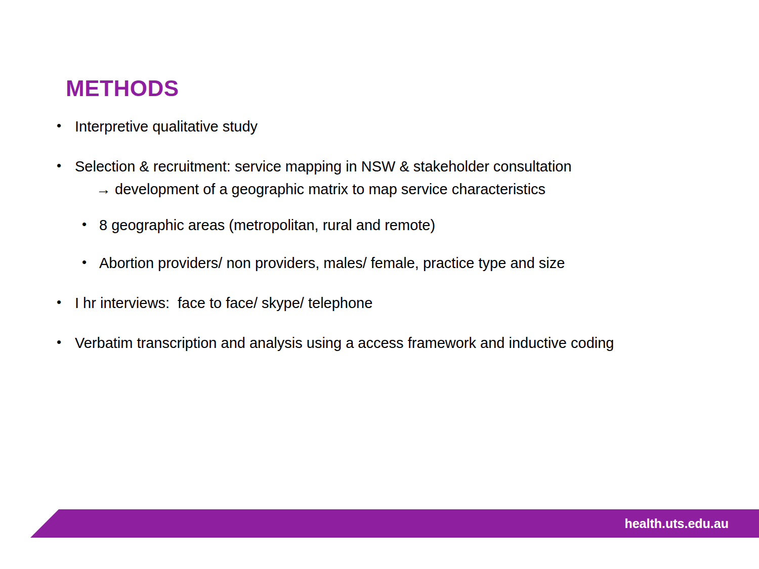METHODS
Interpretive qualitative study
Selection & recruitment: service mapping in NSW & stakeholder consultation → development of a geographic matrix to map service characteristics
8 geographic areas (metropolitan, rural and remote)
Abortion providers/ non providers, males/ female, practice type and size
I hr interviews: face to face/ skype/ telephone
Verbatim transcription and analysis using a access framework and inductive coding
health.uts.edu.au